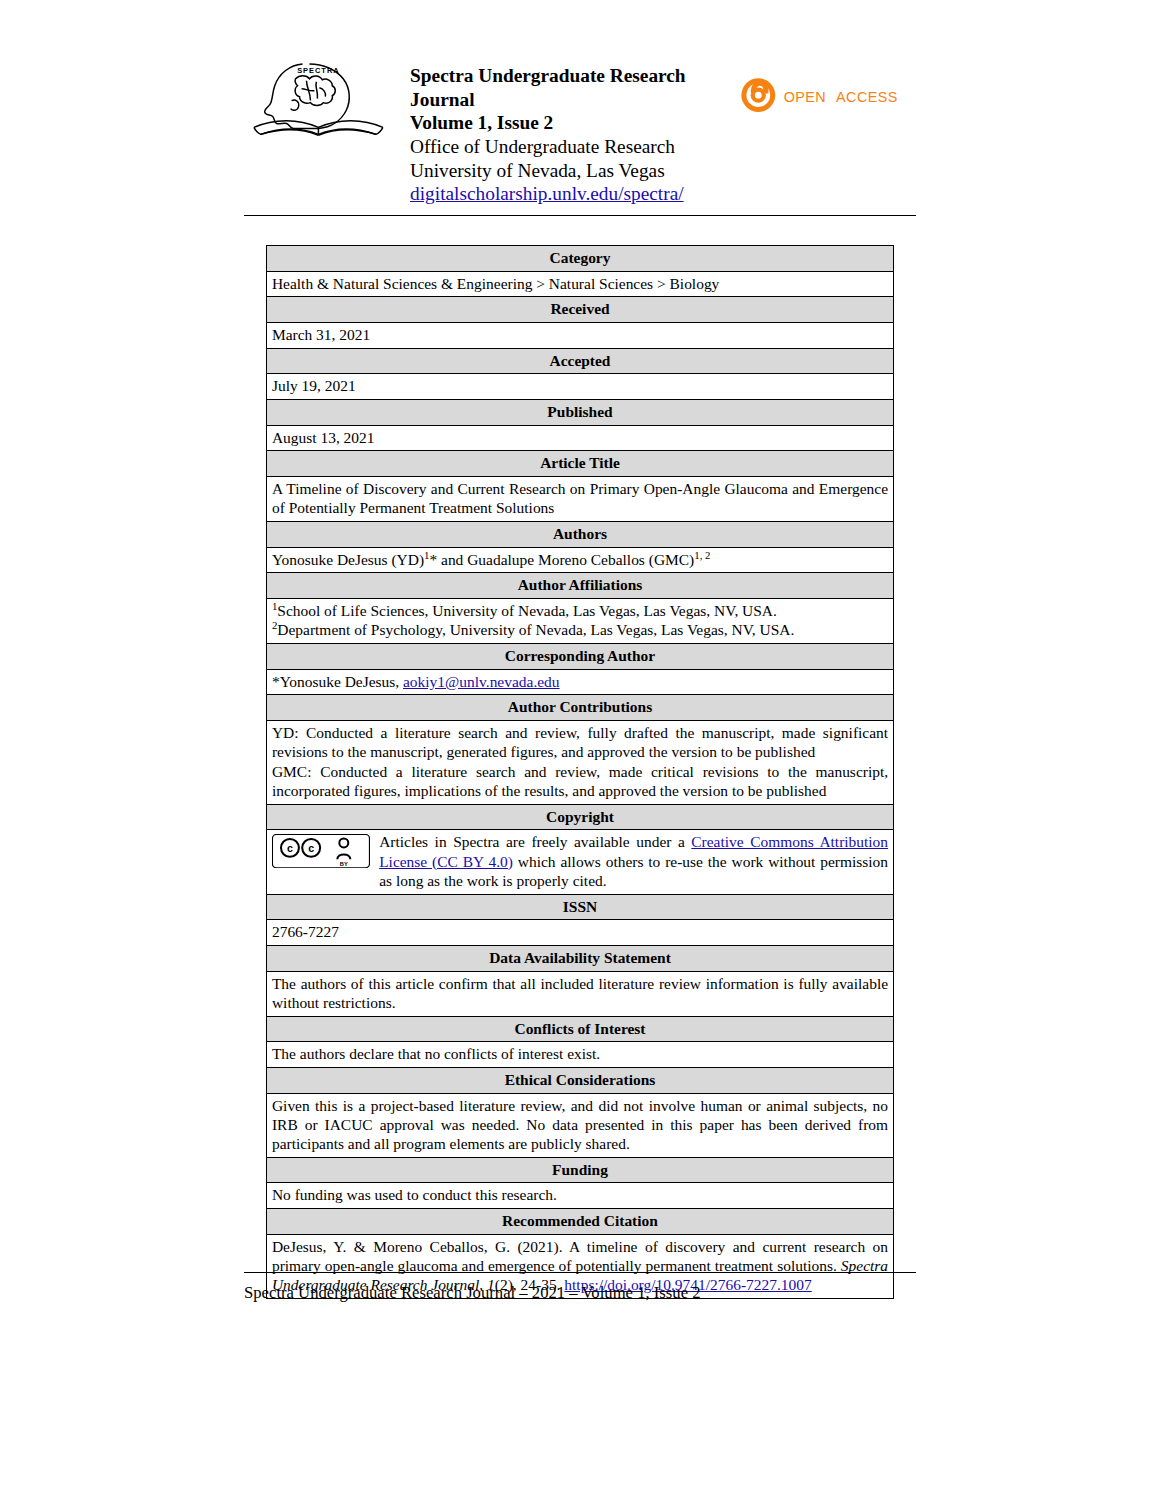SPECTRA
Spectra Undergraduate Research Journal
Volume 1, Issue 2
Office of Undergraduate Research
University of Nevada, Las Vegas
digitalscholarship.unlv.edu/spectra/
OPEN ACCESS
| Category |
| Health & Natural Sciences & Engineering > Natural Sciences > Biology |
| Received |
| March 31, 2021 |
| Accepted |
| July 19, 2021 |
| Published |
| August 13, 2021 |
| Article Title |
| A Timeline of Discovery and Current Research on Primary Open-Angle Glaucoma and Emergence of Potentially Permanent Treatment Solutions |
| Authors |
| Yonosuke DeJesus (YD) 1 * and Guadalupe Moreno Ceballos (GMC) 1, 2 |
| Author Affiliations |
| 1 School of Life Sciences, University of Nevada, Las Vegas, Las Vegas, NV, USA. 2 Department of Psychology, University of Nevada, Las Vegas, Las Vegas, NV, USA. |
| Corresponding Author |
| *Yonosuke DeJesus, aokiy1@unlv.nevada.edu |
| Author Contributions |
| YD: Conducted a literature search and review, fully drafted the manuscript, made significant revisions to the manuscript, generated figures, and approved the version to be published GMC: Conducted a literature search and review, made critical revisions to the manuscript, incorporated figures, implications of the results, and approved the version to be published |
| Copyright |
| c c BY Articles in Spectra are freely available under a Creative Commons Attribution License (CC BY 4.0) which allows others to re-use the work without permission as long as the work is properly cited. |
| ISSN |
| 2766-7227 |
| Data Availability Statement |
| The authors of this article confirm that all included literature review information is fully available without restrictions. |
| Conflicts of Interest |
| The authors declare that no conflicts of interest exist. |
| Ethical Considerations |
| Given this is a project-based literature review, and did not involve human or animal subjects, no IRB or IACUC approval was needed. No data presented in this paper has been derived from participants and all program elements are publicly shared. |
| Funding |
| No funding was used to conduct this research. |
| Recommended Citation |
| DeJesus, Y. & Moreno Ceballos, G. (2021). A timeline of discovery and current research on primary open-angle glaucoma and emergence of potentially permanent treatment solutions. Spectra Undergraduate Research Journal, 1 (2), 24-35. https://doi.org/10.9741/2766-7227.1007 |
Spectra Undergraduate Research Journal – 2021 – Volume 1, Issue 2